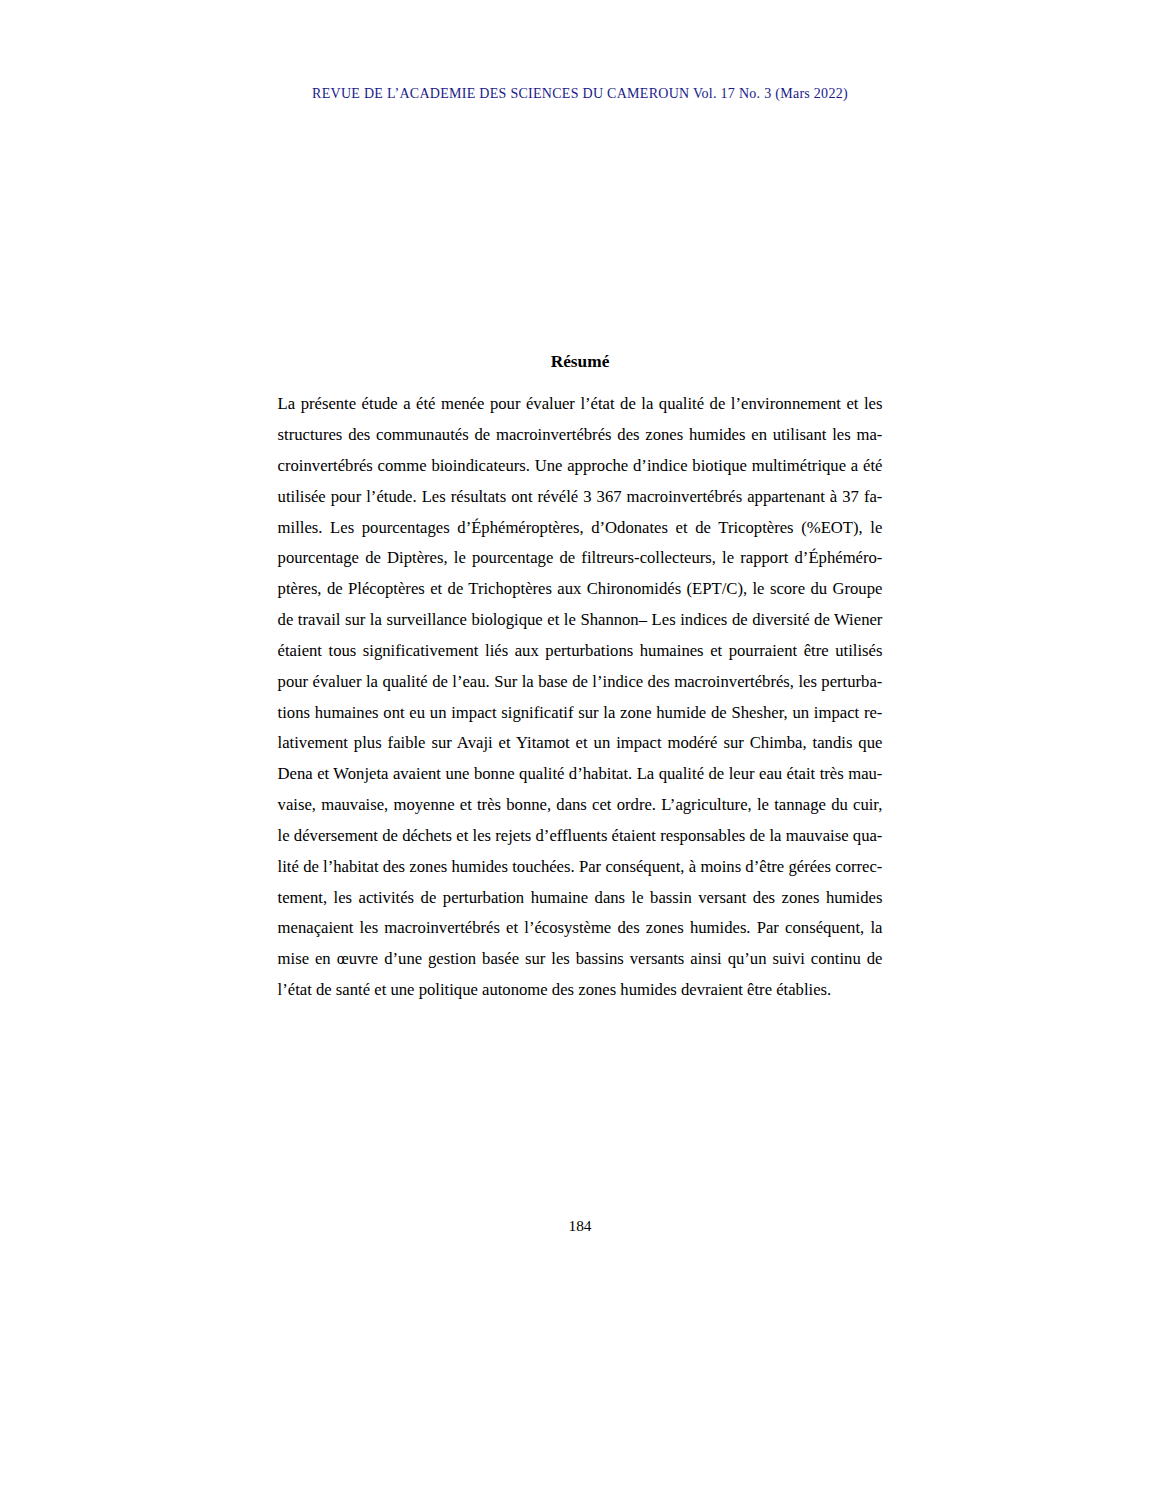REVUE DE L’ACADEMIE DES SCIENCES DU CAMEROUN Vol. 17 No. 3 (Mars 2022)
Résumé
La présente étude a été menée pour évaluer l’état de la qualité de l’environnement et les structures des communautés de macroinvertébrés des zones humides en utilisant les macroinvertébrés comme bioindicateurs. Une approche d’indice biotique multimétrique a été utilisée pour l’étude. Les résultats ont révélé 3 367 macroinvertébrés appartenant à 37 familles. Les pourcentages d’Éphéméroptères, d’Odonates et de Tricoptères (%EOT), le pourcentage de Diptères, le pourcentage de filtreurs-collecteurs, le rapport d’Éphéméroptères, de Plécoptères et de Trichoptères aux Chironomidés (EPT/C), le score du Groupe de travail sur la surveillance biologique et le Shannon– Les indices de diversité de Wiener étaient tous significativement liés aux perturbations humaines et pourraient être utilisés pour évaluer la qualité de l’eau. Sur la base de l’indice des macroinvertébrés, les perturbations humaines ont eu un impact significatif sur la zone humide de Shesher, un impact relativement plus faible sur Avaji et Yitamot et un impact modéré sur Chimba, tandis que Dena et Wonjeta avaient une bonne qualité d’habitat. La qualité de leur eau était très mauvaise, mauvaise, moyenne et très bonne, dans cet ordre. L’agriculture, le tannage du cuir, le déversement de déchets et les rejets d’effluents étaient responsables de la mauvaise qualité de l’habitat des zones humides touchées. Par conséquent, à moins d’être gérées correctement, les activités de perturbation humaine dans le bassin versant des zones humides menaçaient les macroinvertébrés et l’écosystème des zones humides. Par conséquent, la mise en œuvre d’une gestion basée sur les bassins versants ainsi qu’un suivi continu de l’état de santé et une politique autonome des zones humides devraient être établies.
184